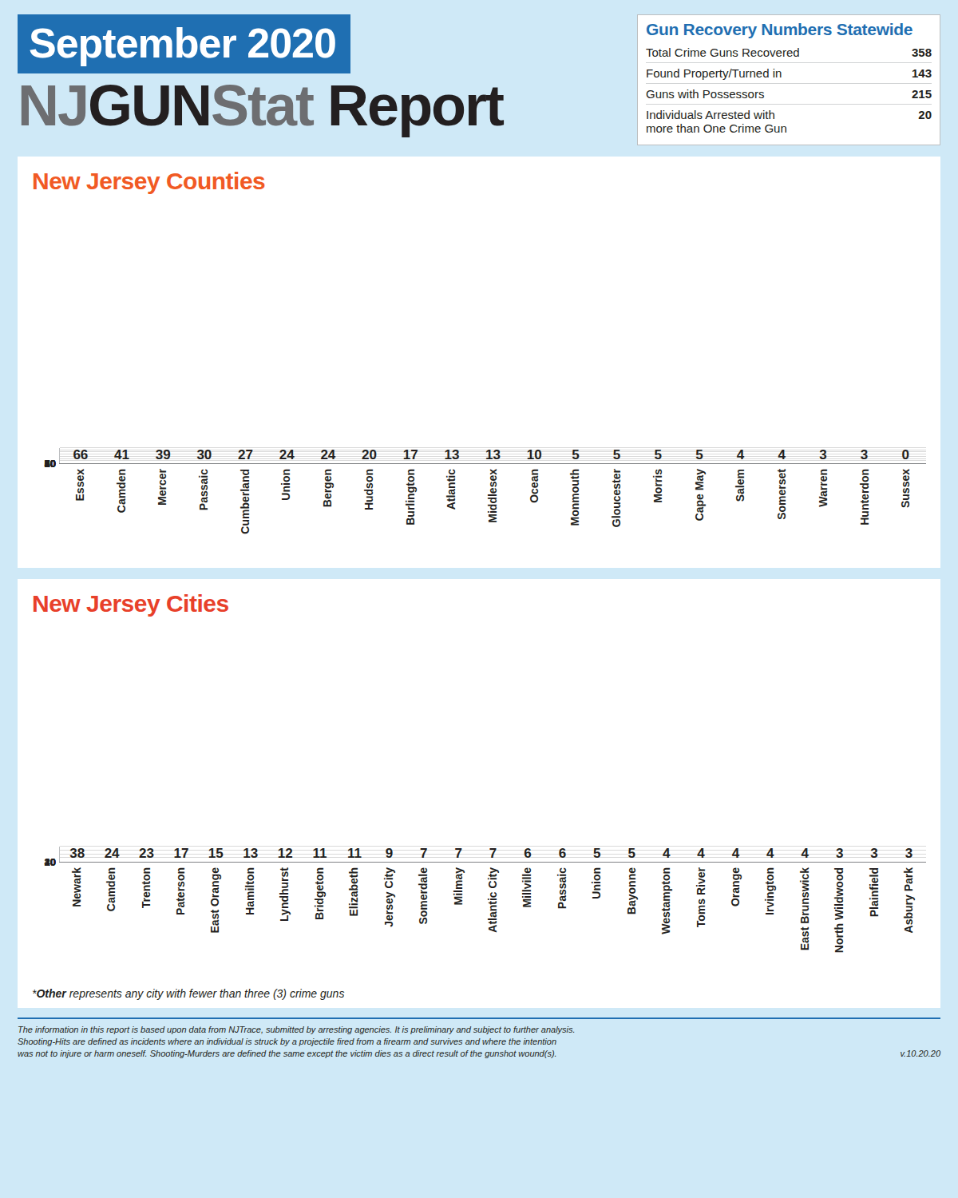September 2020
NJ GUN Stat Report
Gun Recovery Numbers Statewide
| Total Crime Guns Recovered | 358 |
| Found Property/Turned in | 143 |
| Guns with Possessors | 215 |
| Individuals Arrested with more than One Crime Gun | 20 |
New Jersey Counties
70 60 50 40 30 20 10 0
66
41
39
30
27
24
24
20
17
13
13
10
5
5
5
5
4
4
3
3
0
Essex
Camden
Mercer
Passaic
Cumberland
Union
Bergen
Hudson
Burlington
Atlantic
Middlesex
Ocean
Monmouth
Gloucester
Morris
Cape May
Salem
Somerset
Warren
Hunterdon
Sussex
New Jersey Cities
40 30 20 10 0
38
24
23
17
15
13
12
11
11
9
7
7
7
6
6
5
5
4
4
4
4
4
3
3
3
Newark
Camden
Trenton
Paterson
East Orange
Hamilton
Lyndhurst
Bridgeton
Elizabeth
Jersey City
Somerdale
Milmay
Atlantic City
Millville
Passaic
Union
Bayonne
Westampton
Toms River
Orange
Irvington
East Brunswick
North Wildwood
Plainfield
Asbury Park
*Other represents any city with fewer than three (3) crime guns
The information in this report is based upon data from NJTrace, submitted by arresting agencies. It is preliminary and subject to further analysis.
Shooting-Hits are defined as incidents where an individual is struck by a projectile fired from a firearm and survives and where the intention
was not to injure or harm oneself. Shooting-Murders are defined the same except the victim dies as a direct result of the gunshot wound(s). v.10.20.20